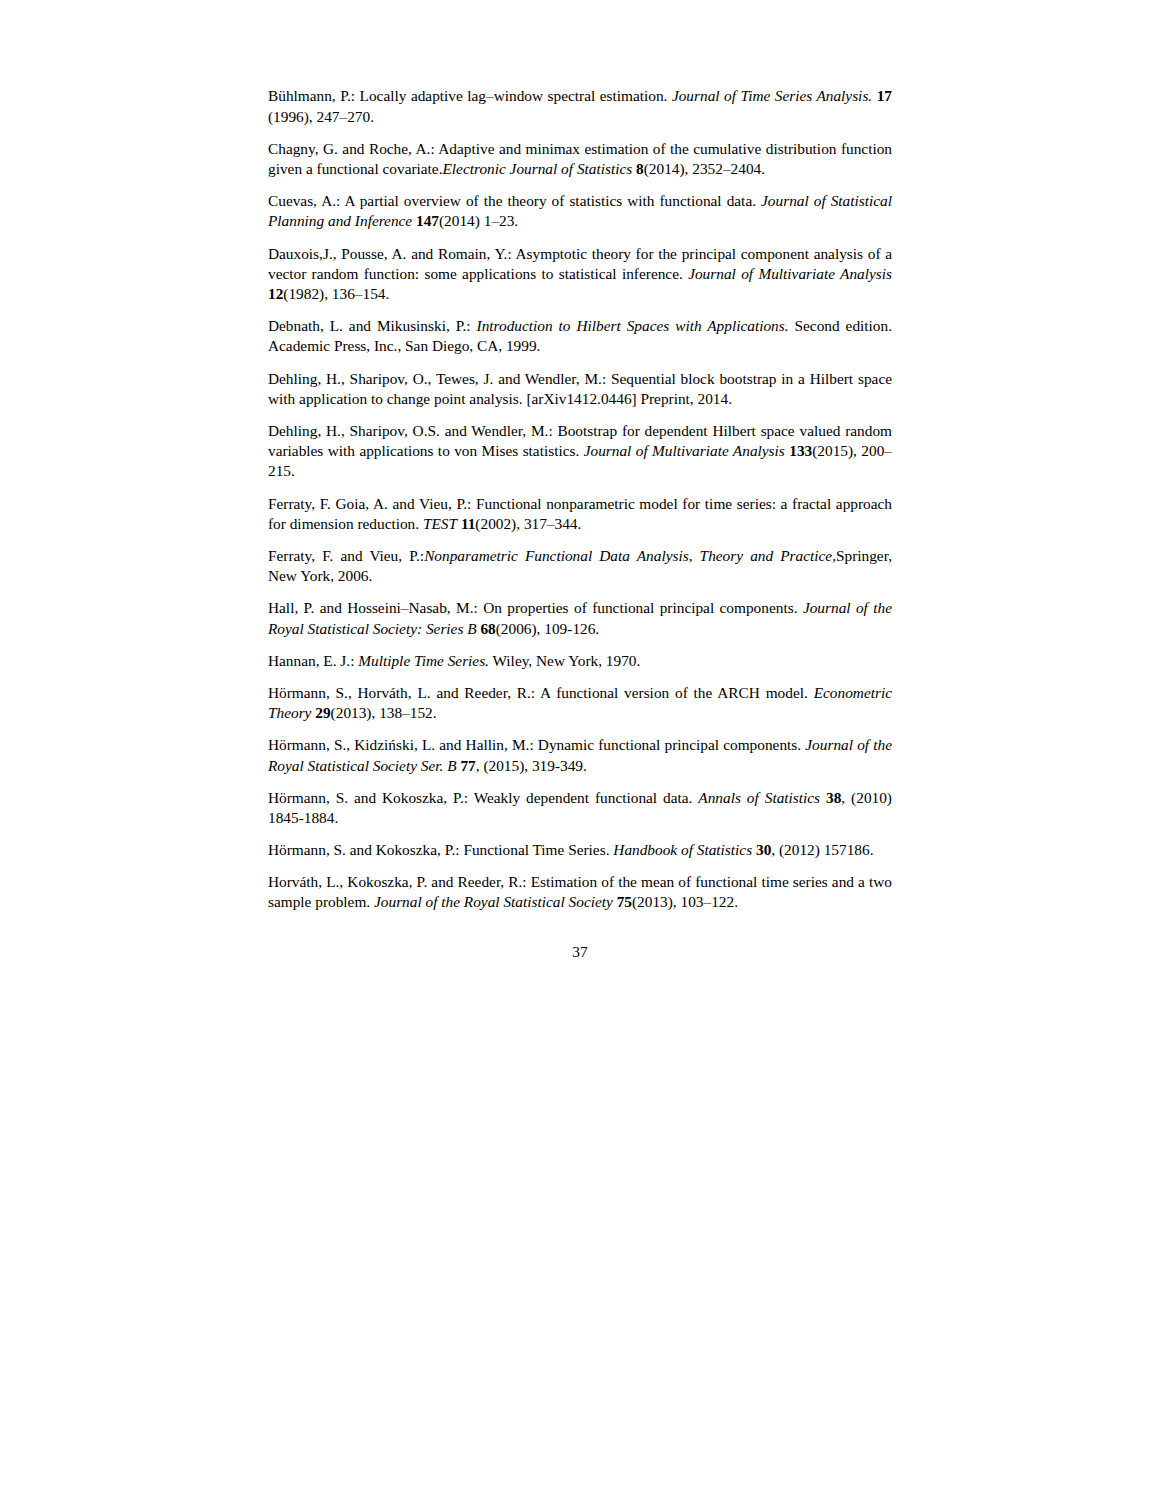Bühlmann, P.: Locally adaptive lag–window spectral estimation. Journal of Time Series Analysis. 17 (1996), 247–270.
Chagny, G. and Roche, A.: Adaptive and minimax estimation of the cumulative distribution function given a functional covariate.Electronic Journal of Statistics 8(2014), 2352–2404.
Cuevas, A.: A partial overview of the theory of statistics with functional data. Journal of Statistical Planning and Inference 147(2014) 1–23.
Dauxois,J., Pousse, A. and Romain, Y.: Asymptotic theory for the principal component analysis of a vector random function: some applications to statistical inference. Journal of Multivariate Analysis 12(1982), 136–154.
Debnath, L. and Mikusinski, P.: Introduction to Hilbert Spaces with Applications. Second edition. Academic Press, Inc., San Diego, CA, 1999.
Dehling, H., Sharipov, O., Tewes, J. and Wendler, M.: Sequential block bootstrap in a Hilbert space with application to change point analysis. [arXiv1412.0446] Preprint, 2014.
Dehling, H., Sharipov, O.S. and Wendler, M.: Bootstrap for dependent Hilbert space valued random variables with applications to von Mises statistics. Journal of Multivariate Analysis 133(2015), 200–215.
Ferraty, F. Goia, A. and Vieu, P.: Functional nonparametric model for time series: a fractal approach for dimension reduction. TEST 11(2002), 317–344.
Ferraty, F. and Vieu, P.:Nonparametric Functional Data Analysis, Theory and Practice, Springer, New York, 2006.
Hall, P. and Hosseini–Nasab, M.: On properties of functional principal components. Journal of the Royal Statistical Society: Series B 68(2006), 109-126.
Hannan, E. J.: Multiple Time Series. Wiley, New York, 1970.
Hörmann, S., Horváth, L. and Reeder, R.: A functional version of the ARCH model. Econometric Theory 29(2013), 138–152.
Hörmann, S., Kidziński, L. and Hallin, M.: Dynamic functional principal components. Journal of the Royal Statistical Society Ser. B 77, (2015), 319-349.
Hörmann, S. and Kokoszka, P.: Weakly dependent functional data. Annals of Statistics 38, (2010) 1845-1884.
Hörmann, S. and Kokoszka, P.: Functional Time Series. Handbook of Statistics 30, (2012) 157186.
Horváth, L., Kokoszka, P. and Reeder, R.: Estimation of the mean of functional time series and a two sample problem. Journal of the Royal Statistical Society 75(2013), 103–122.
37